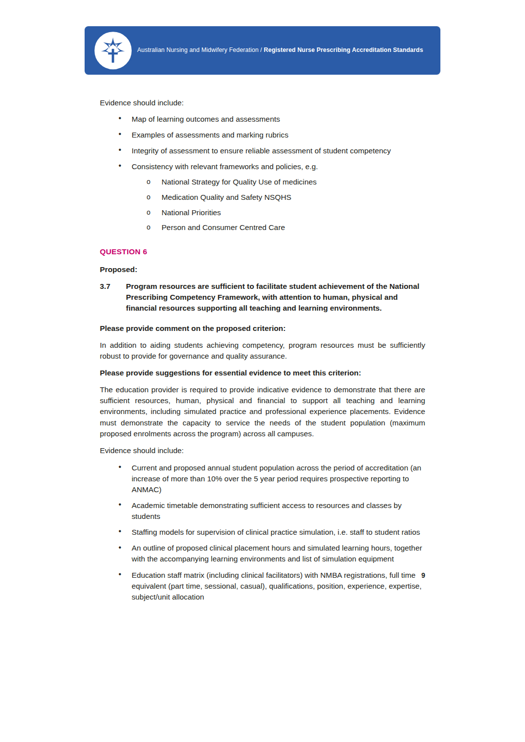Australian Nursing and Midwifery Federation / Registered Nurse Prescribing Accreditation Standards
Evidence should include:
Map of learning outcomes and assessments
Examples of assessments and marking rubrics
Integrity of assessment to ensure reliable assessment of student competency
Consistency with relevant frameworks and policies, e.g.
National Strategy for Quality Use of medicines
Medication Quality and Safety NSQHS
National Priorities
Person and Consumer Centred Care
QUESTION 6
Proposed:
3.7
Program resources are sufficient to facilitate student achievement of the National Prescribing Competency Framework, with attention to human, physical and financial resources supporting all teaching and learning environments.
Please provide comment on the proposed criterion:
In addition to aiding students achieving competency, program resources must be sufficiently robust to provide for governance and quality assurance.
Please provide suggestions for essential evidence to meet this criterion:
The education provider is required to provide indicative evidence to demonstrate that there are sufficient resources, human, physical and financial to support all teaching and learning environments, including simulated practice and professional experience placements. Evidence must demonstrate the capacity to service the needs of the student population (maximum proposed enrolments across the program) across all campuses.
Evidence should include:
Current and proposed annual student population across the period of accreditation (an increase of more than 10% over the 5 year period requires prospective reporting to ANMAC)
Academic timetable demonstrating sufficient access to resources and classes by students
Staffing models for supervision of clinical practice simulation, i.e. staff to student ratios
An outline of proposed clinical placement hours and simulated learning hours, together with the accompanying learning environments and list of simulation equipment
Education staff matrix (including clinical facilitators) with NMBA registrations, full time equivalent (part time, sessional, casual), qualifications, position, experience, expertise, subject/unit allocation
9